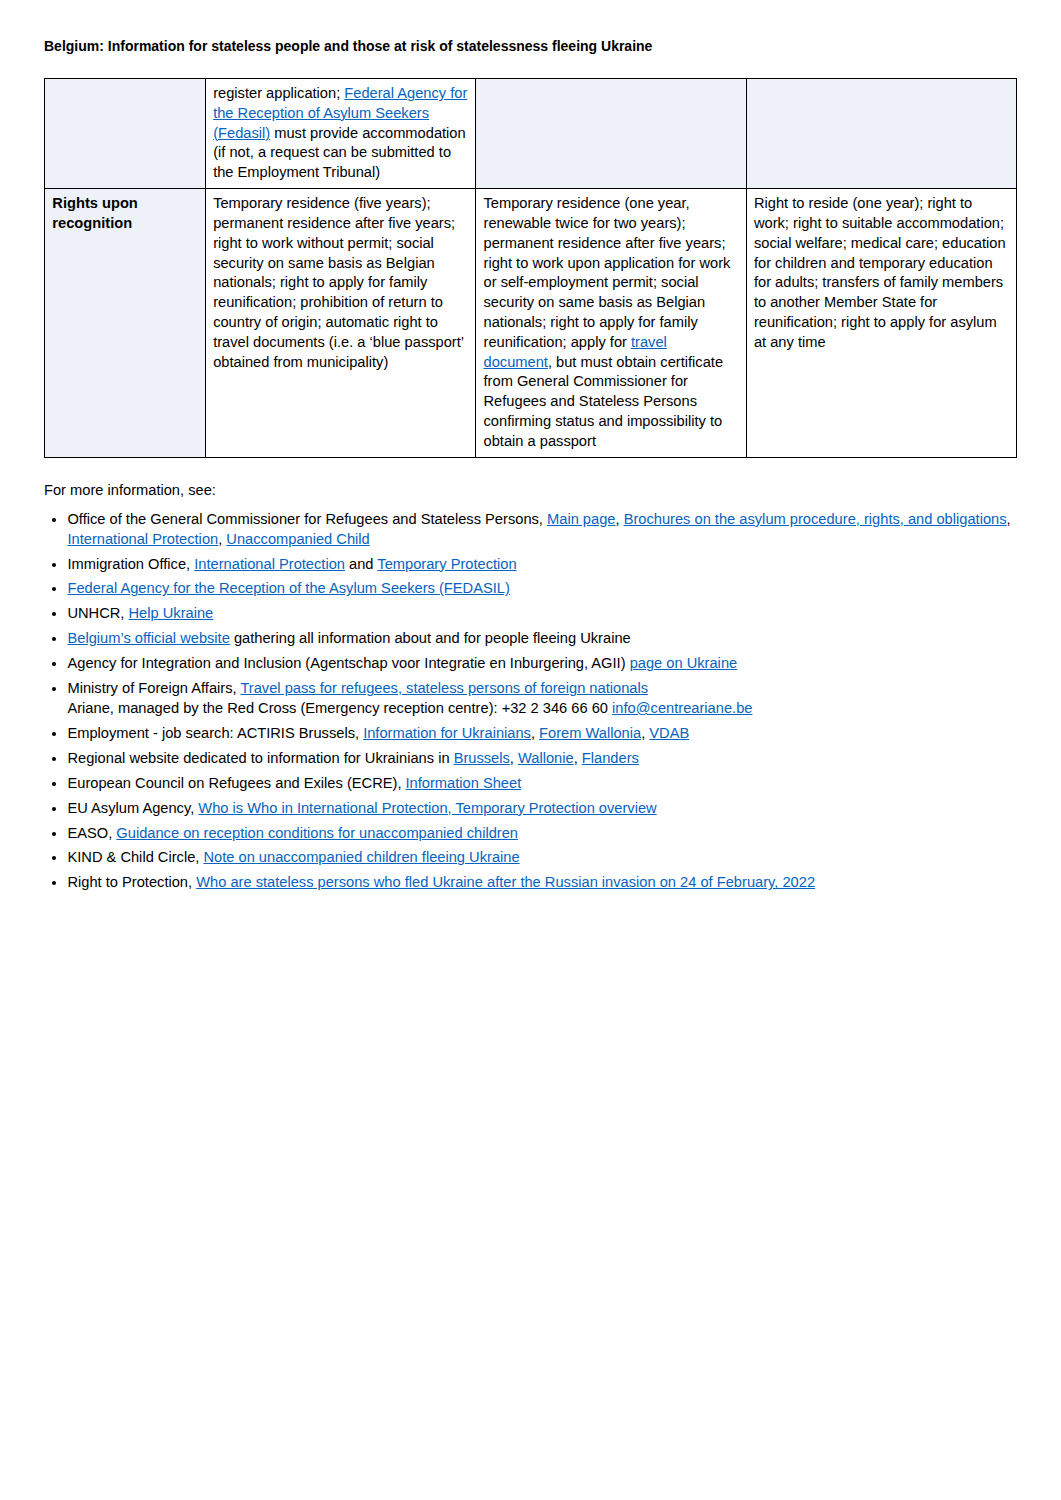Belgium: Information for stateless people and those at risk of statelessness fleeing Ukraine
| | register application; Federal Agency for the Reception of Asylum Seekers (Fedasil) must provide accommodation (if not, a request can be submitted to the Employment Tribunal) | | |
| Rights upon recognition | Temporary residence (five years); permanent residence after five years; right to work without permit; social security on same basis as Belgian nationals; right to apply for family reunification; prohibition of return to country of origin; automatic right to travel documents (i.e. a ‘blue passport’ obtained from municipality) | Temporary residence (one year, renewable twice for two years); permanent residence after five years; right to work upon application for work or self-employment permit; social security on same basis as Belgian nationals; right to apply for family reunification; apply for travel document , but must obtain certificate from General Commissioner for Refugees and Stateless Persons confirming status and impossibility to obtain a passport | Right to reside (one year); right to work; right to suitable accommodation; social welfare; medical care; education for children and temporary education for adults; transfers of family members to another Member State for reunification; right to apply for asylum at any time |
For more information, see:
Office of the General Commissioner for Refugees and Stateless Persons, Main page, Brochures on the asylum procedure, rights, and obligations, International Protection, Unaccompanied Child
Immigration Office, International Protection and Temporary Protection
Federal Agency for the Reception of the Asylum Seekers (FEDASIL)
UNHCR, Help Ukraine
Belgium’s official website gathering all information about and for people fleeing Ukraine
Agency for Integration and Inclusion (Agentschap voor Integratie en Inburgering, AGII) page on Ukraine
Ministry of Foreign Affairs, Travel pass for refugees, stateless persons of foreign nationals
Ariane, managed by the Red Cross (Emergency reception centre): +32 2 346 66 60 info@centreariane.be
Employment - job search: ACTIRIS Brussels, Information for Ukrainians, Forem Wallonia, VDAB
Regional website dedicated to information for Ukrainians in Brussels, Wallonie, Flanders
European Council on Refugees and Exiles (ECRE), Information Sheet
EU Asylum Agency, Who is Who in International Protection, Temporary Protection overview
EASO, Guidance on reception conditions for unaccompanied children
KIND & Child Circle, Note on unaccompanied children fleeing Ukraine
Right to Protection, Who are stateless persons who fled Ukraine after the Russian invasion on 24 of February, 2022